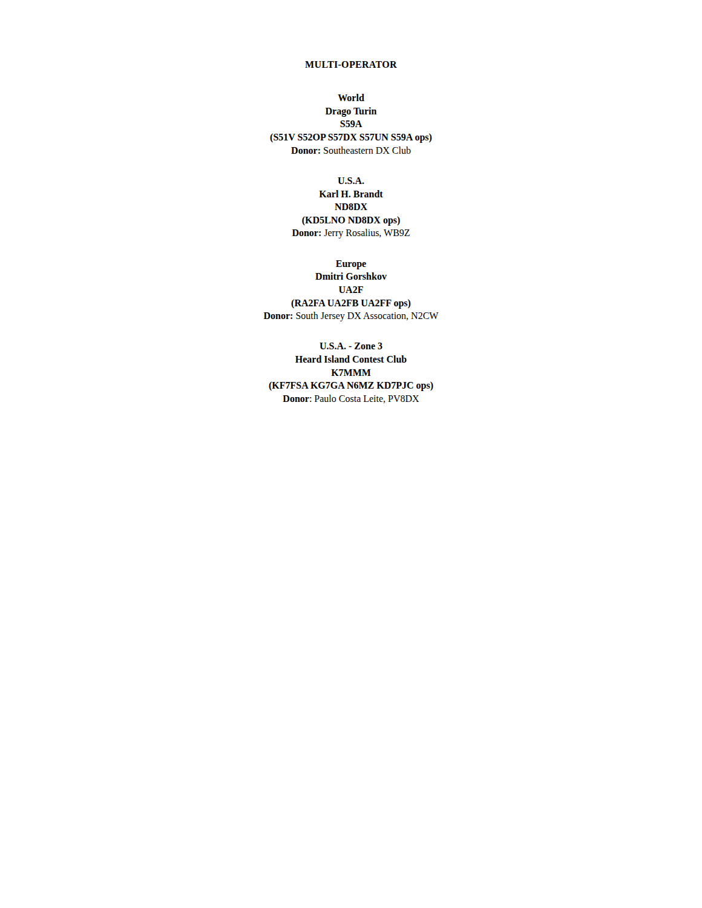MULTI-OPERATOR
World
Drago Turin
S59A
(S51V S52OP S57DX S57UN S59A ops)
Donor: Southeastern DX Club
U.S.A.
Karl H. Brandt
ND8DX
(KD5LNO ND8DX ops)
Donor: Jerry Rosalius, WB9Z
Europe
Dmitri Gorshkov
UA2F
(RA2FA UA2FB UA2FF ops)
Donor: South Jersey DX Assocation, N2CW
U.S.A. - Zone 3
Heard Island Contest Club
K7MMM
(KF7FSA KG7GA N6MZ KD7PJC ops)
Donor: Paulo Costa Leite, PV8DX